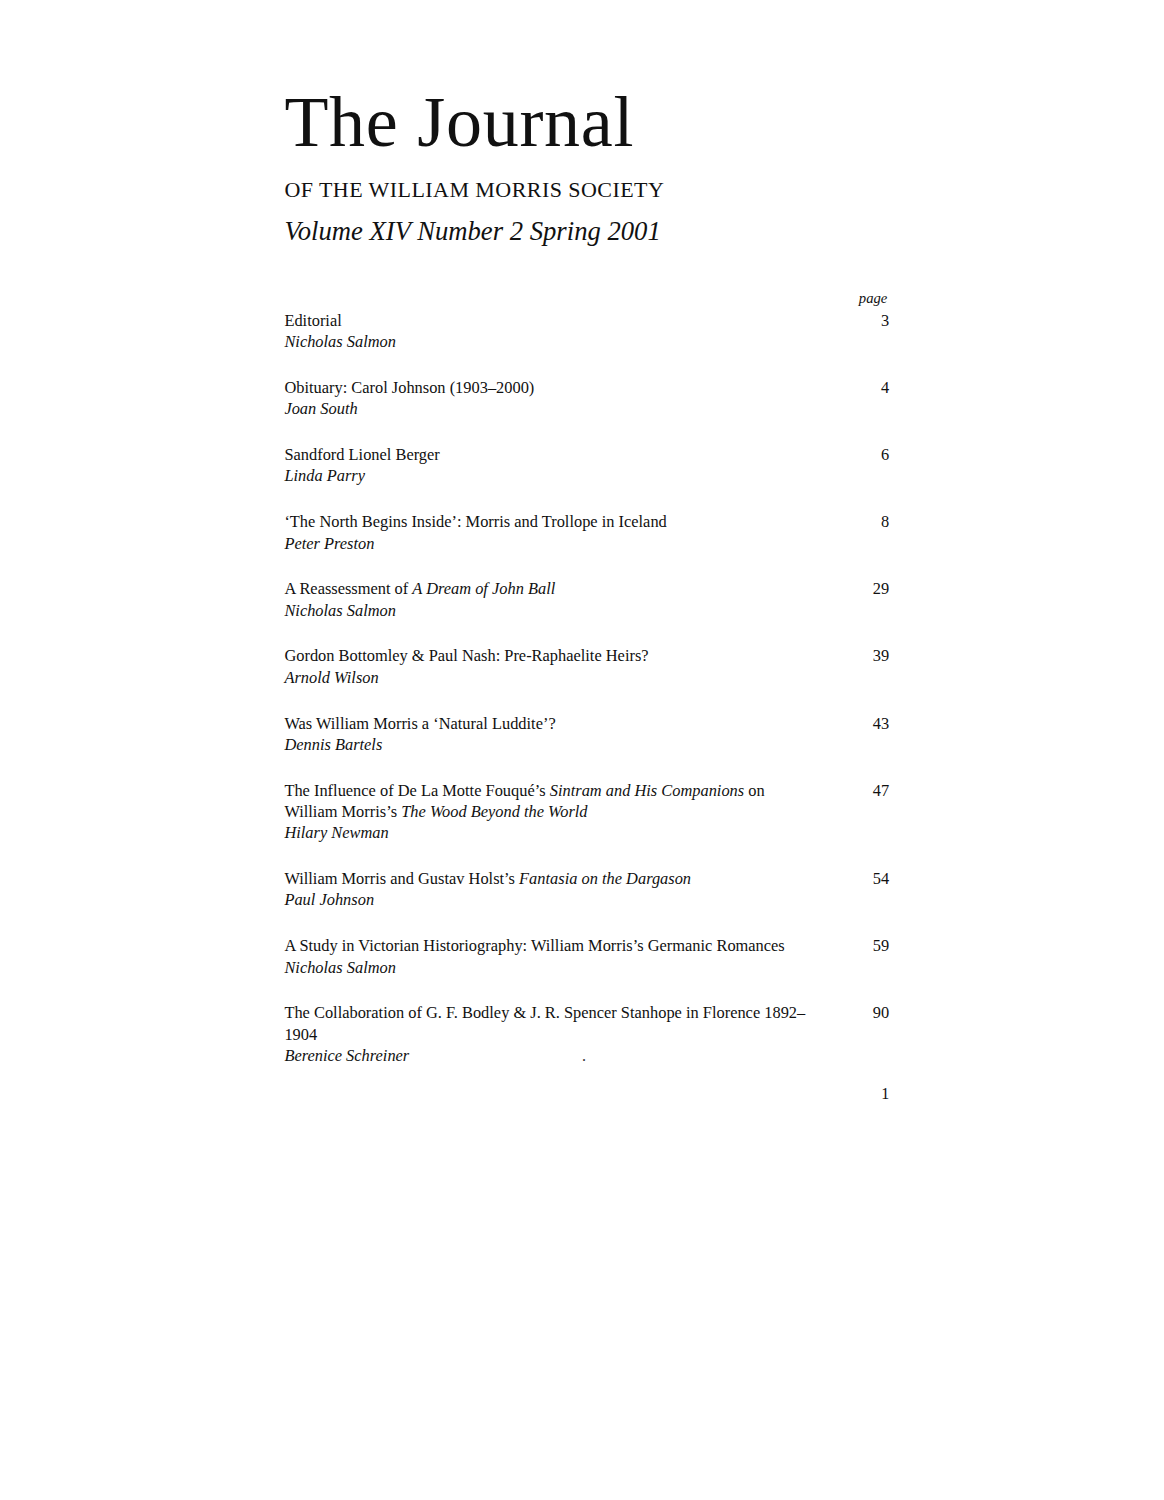The Journal
of the William Morris Society
Volume XIV Number 2 Spring 2001
page
| Editorial Nicholas Salmon | 3 |
| Obituary: Carol Johnson (1903–2000) Joan South | 4 |
| Sandford Lionel Berger Linda Parry | 6 |
| ‘The North Begins Inside’: Morris and Trollope in Iceland Peter Preston | 8 |
| A Reassessment of A Dream of John Ball Nicholas Salmon | 29 |
| Gordon Bottomley & Paul Nash: Pre-Raphaelite Heirs? Arnold Wilson | 39 |
| Was William Morris a ‘Natural Luddite’? Dennis Bartels | 43 |
| The Influence of De La Motte Fouqué’s Sintram and His Companions on William Morris’s The Wood Beyond the World Hilary Newman | 47 |
| William Morris and Gustav Holst’s Fantasia on the Dargason Paul Johnson | 54 |
| A Study in Victorian Historiography: William Morris’s Germanic Romances Nicholas Salmon | 59 |
| The Collaboration of G. F. Bodley & J. R. Spencer Stanhope in Florence 1892–1904 Berenice Schreiner | 90 |
.
1